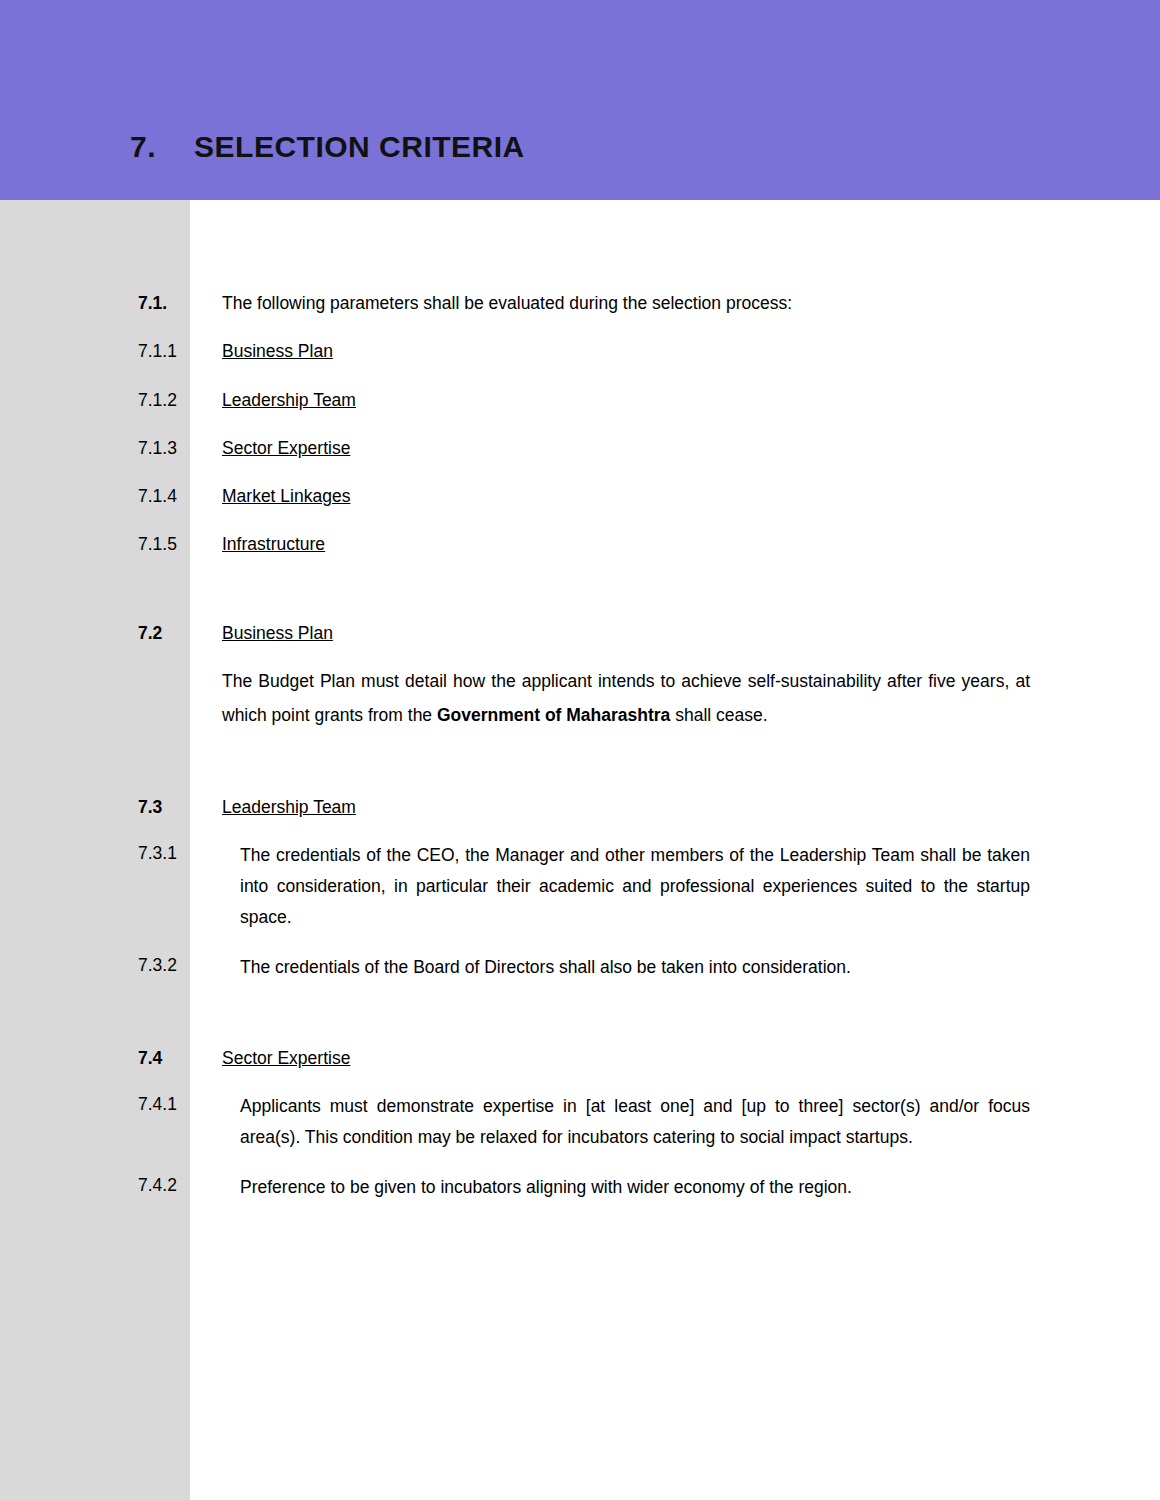7. Selection Criteria
7.1.
The following parameters shall be evaluated during the selection process:
7.1.1
Business Plan
7.1.2
Leadership Team
7.1.3
Sector Expertise
7.1.4
Market Linkages
7.1.5
Infrastructure
7.2
Business Plan
The Budget Plan must detail how the applicant intends to achieve self-sustainability after five years, at which point grants from the Government of Maharashtra shall cease.
7.3
Leadership Team
7.3.1
The credentials of the CEO, the Manager and other members of the Leadership Team shall be taken into consideration, in particular their academic and professional experiences suited to the startup space.
7.3.2
The credentials of the Board of Directors shall also be taken into consideration.
7.4
Sector Expertise
7.4.1
Applicants must demonstrate expertise in [at least one] and [up to three] sector(s) and/or focus area(s). This condition may be relaxed for incubators catering to social impact startups.
7.4.2
Preference to be given to incubators aligning with wider economy of the region.